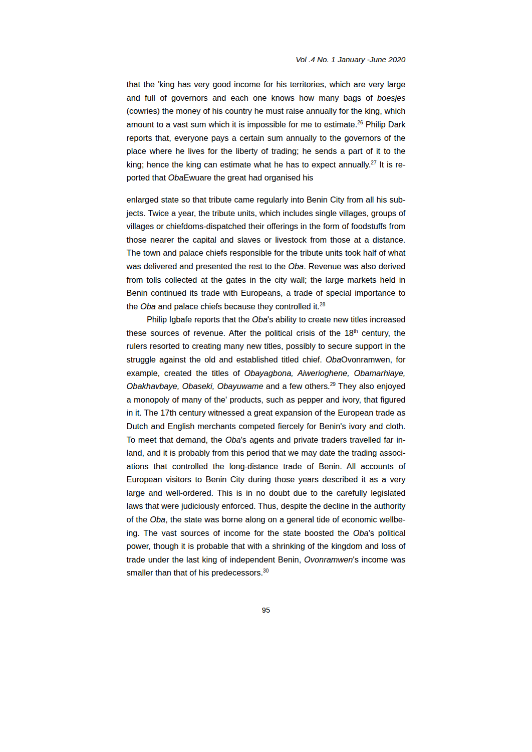Vol .4 No. 1 January -June 2020
that the 'king has very good income for his territories, which are very large and full of governors and each one knows how many bags of boesjes (cowries) the money of his country he must raise annually for the king, which amount to a vast sum which it is impossible for me to estimate.26 Philip Dark reports that, everyone pays a certain sum annually to the governors of the place where he lives for the liberty of trading; he sends a part of it to the king; hence the king can estimate what he has to expect annually.27 It is reported that Oba Ewuare the great had organised his
enlarged state so that tribute came regularly into Benin City from all his subjects. Twice a year, the tribute units, which includes single villages, groups of villages or chiefdoms-dispatched their offerings in the form of foodstuffs from those nearer the capital and slaves or livestock from those at a distance. The town and palace chiefs responsible for the tribute units took half of what was delivered and presented the rest to the Oba. Revenue was also derived from tolls collected at the gates in the city wall; the large markets held in Benin continued its trade with Europeans, a trade of special importance to the Oba and palace chiefs because they controlled it.28
Philip Igbafe reports that the Oba's ability to create new titles increased these sources of revenue. After the political crisis of the 18th century, the rulers resorted to creating many new titles, possibly to secure support in the struggle against the old and established titled chief. Oba Ovonramwen, for example, created the titles of Obayagbona, Aiwerioghene, Obamarhiaye, Obakhavbaye, Obaseki, Obayuwame and a few others.29 They also enjoyed a monopoly of many of the' products, such as pepper and ivory, that figured in it. The 17th century witnessed a great expansion of the European trade as Dutch and English merchants competed fiercely for Benin's ivory and cloth. To meet that demand, the Oba's agents and private traders travelled far inland, and it is probably from this period that we may date the trading associations that controlled the long-distance trade of Benin. All accounts of European visitors to Benin City during those years described it as a very large and well-ordered. This is in no doubt due to the carefully legislated laws that were judiciously enforced. Thus, despite the decline in the authority of the Oba, the state was borne along on a general tide of economic wellbeing. The vast sources of income for the state boosted the Oba's political power, though it is probable that with a shrinking of the kingdom and loss of trade under the last king of independent Benin, Ovonramwen's income was smaller than that of his predecessors.30
95